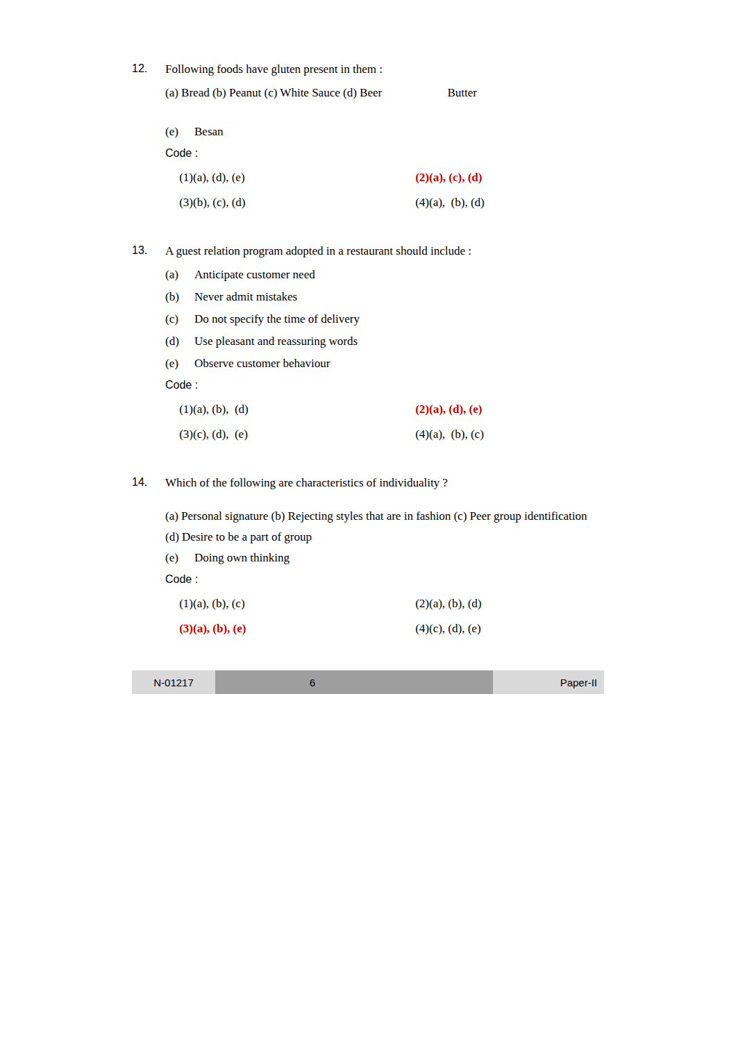12.
Following foods have gluten present in them :
(a) Bread (b) Peanut (c) White Sauce (d) Beer Butter
(e) Besan
Code :
| (1) | (a), (d), (e) | (2) | (a), (c), (d) |
| (3) | (b), (c), (d) | (4) | (a), (b), (d) |
13.
A guest relation program adopted in a restaurant should include :
(a) Anticipate customer need
(b) Never admit mistakes
(c) Do not specify the time of delivery
(d) Use pleasant and reassuring words
(e) Observe customer behaviour
Code :
| (1) | (a), (b), (d) | (2) | (a), (d), (e) |
| (3) | (c), (d), (e) | (4) | (a), (b), (c) |
14.
Which of the following are characteristics of individuality ?
(a) Personal signature (b) Rejecting styles that are in fashion (c) Peer group identification
(d) Desire to be a part of group
(e) Doing own thinking
Code :
| (1) | (a), (b), (c) | (2) | (a), (b), (d) |
| (3) | (a), (b), (e) | (4) | (c), (d), (e) |
N‑01217
6
Paper-II